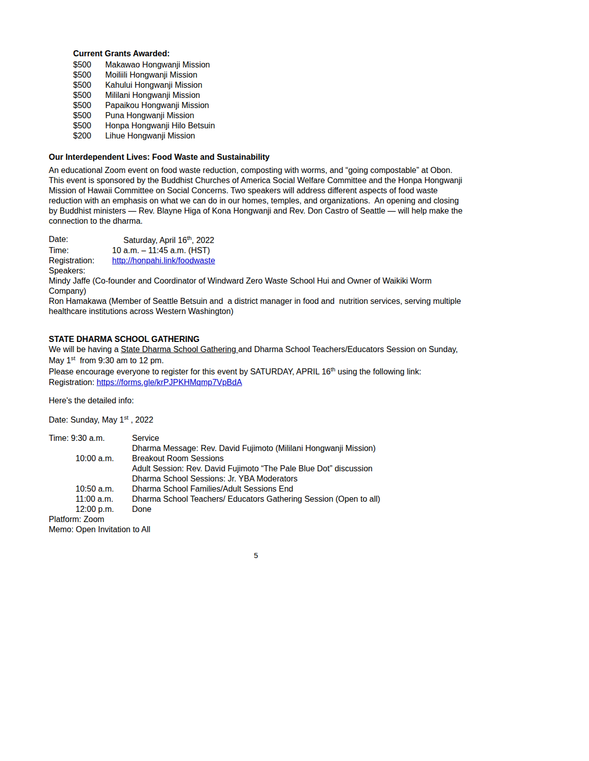Current Grants Awarded:
| $500 | Makawao Hongwanji Mission |
| $500 | Moiliili Hongwanji Mission |
| $500 | Kahului Hongwanji Mission |
| $500 | Mililani Hongwanji Mission |
| $500 | Papaikou Hongwanji Mission |
| $500 | Puna Hongwanji Mission |
| $500 | Honpa Hongwanji Hilo Betsuin |
| $200 | Lihue Hongwanji Mission |
Our Interdependent Lives: Food Waste and Sustainability
An educational Zoom event on food waste reduction, composting with worms, and “going compostable” at Obon. This event is sponsored by the Buddhist Churches of America Social Welfare Committee and the Honpa Hongwanji Mission of Hawaii Committee on Social Concerns. Two speakers will address different aspects of food waste reduction with an emphasis on what we can do in our homes, temples, and organizations. An opening and closing by Buddhist ministers — Rev. Blayne Higa of Kona Hongwanji and Rev. Don Castro of Seattle — will help make the connection to the dharma.
| Date: | Saturday, April 16 th , 2022 |
| Time: | 10 a.m. – 11:45 a.m. (HST) |
| Registration: | http://honpahi.link/foodwaste |
Speakers:
Mindy Jaffe (Co-founder and Coordinator of Windward Zero Waste School Hui and Owner of Waikiki Worm Company)
Ron Hamakawa (Member of Seattle Betsuin and a district manager in food and nutrition services, serving multiple healthcare institutions across Western Washington)
STATE DHARMA SCHOOL GATHERING
We will be having a State Dharma School Gathering and Dharma School Teachers/Educators Session on Sunday, May 1st from 9:30 am to 12 pm.
Please encourage everyone to register for this event by SATURDAY, APRIL 16th using the following link: Registration: https://forms.gle/krPJPKHMqmp7VpBdA
Here's the detailed info:
Date: Sunday, May 1st , 2022
| Time: 9:30 a.m. | Service |
| | Dharma Message: Rev. David Fujimoto (Mililani Hongwanji Mission) |
| 10:00 a.m. | Breakout Room Sessions |
| | Adult Session: Rev. David Fujimoto “The Pale Blue Dot” discussion |
| | Dharma School Sessions: Jr. YBA Moderators |
| 10:50 a.m. | Dharma School Families/Adult Sessions End |
| 11:00 a.m. | Dharma School Teachers/ Educators Gathering Session (Open to all) |
| 12:00 p.m. | Done |
Platform: Zoom
Memo: Open Invitation to All
5